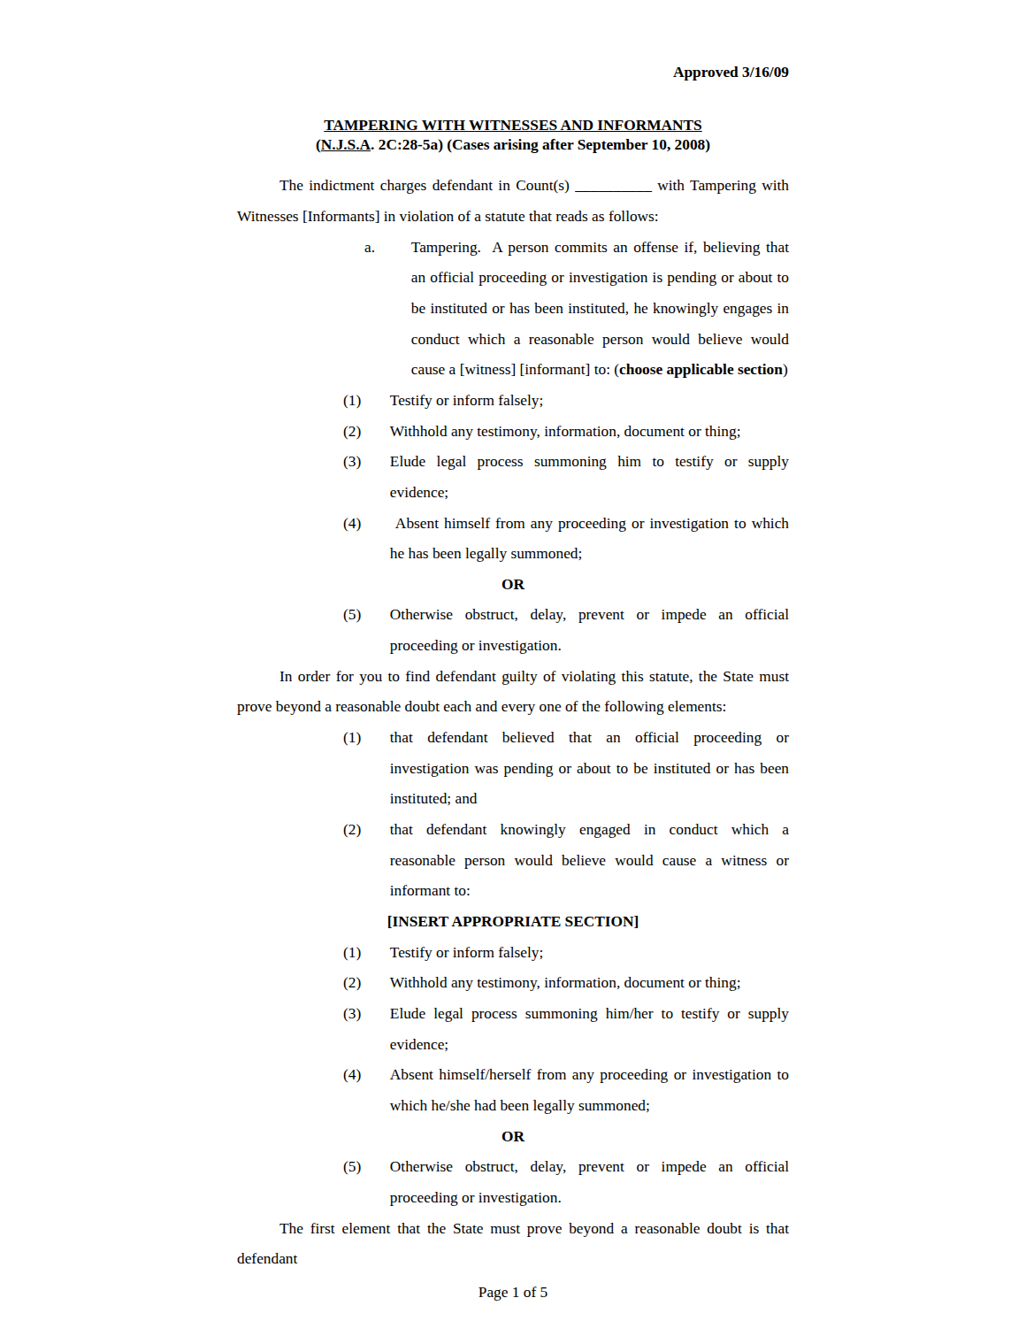Approved 3/16/09
TAMPERING WITH WITNESSES AND INFORMANTS (N.J.S.A. 2C:28-5a) (Cases arising after September 10, 2008)
The indictment charges defendant in Count(s) __________ with Tampering with Witnesses [Informants] in violation of a statute that reads as follows:
a. Tampering. A person commits an offense if, believing that an official proceeding or investigation is pending or about to be instituted or has been instituted, he knowingly engages in conduct which a reasonable person would believe would cause a [witness] [informant] to: (choose applicable section)
(1) Testify or inform falsely;
(2) Withhold any testimony, information, document or thing;
(3) Elude legal process summoning him to testify or supply evidence;
(4) Absent himself from any proceeding or investigation to which he has been legally summoned;
OR
(5) Otherwise obstruct, delay, prevent or impede an official proceeding or investigation.
In order for you to find defendant guilty of violating this statute, the State must prove beyond a reasonable doubt each and every one of the following elements:
(1) that defendant believed that an official proceeding or investigation was pending or about to be instituted or has been instituted; and
(2) that defendant knowingly engaged in conduct which a reasonable person would believe would cause a witness or informant to:
[INSERT APPROPRIATE SECTION]
(1) Testify or inform falsely;
(2) Withhold any testimony, information, document or thing;
(3) Elude legal process summoning him/her to testify or supply evidence;
(4) Absent himself/herself from any proceeding or investigation to which he/she had been legally summoned;
OR
(5) Otherwise obstruct, delay, prevent or impede an official proceeding or investigation.
The first element that the State must prove beyond a reasonable doubt is that defendant
Page 1 of 5